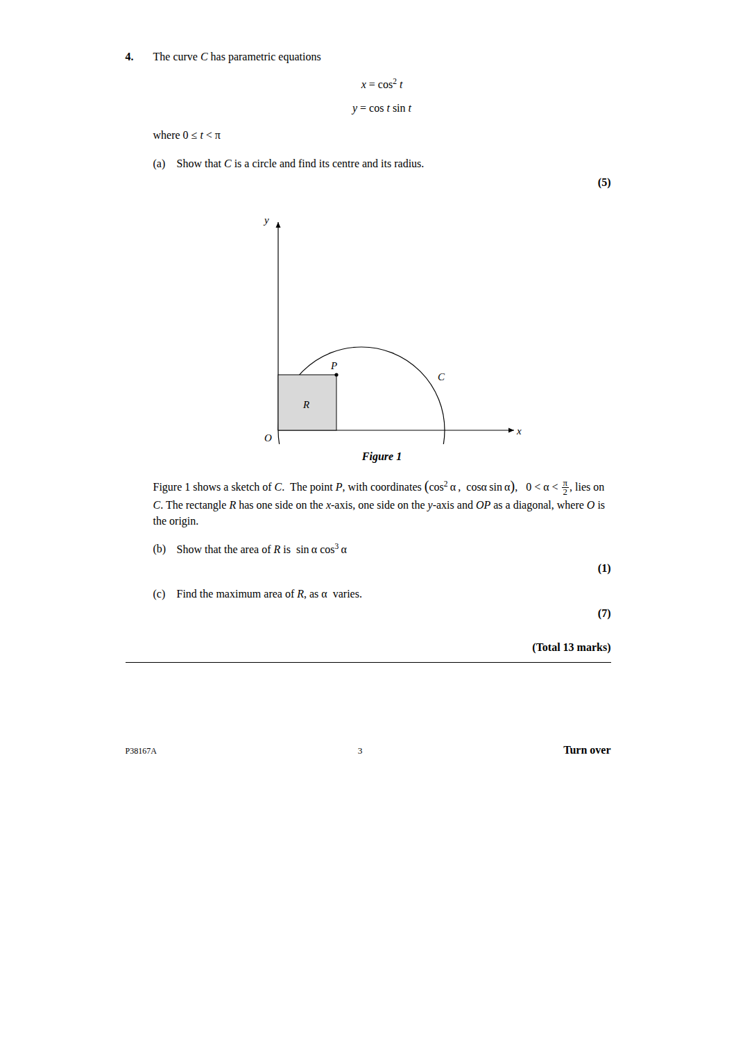4.
The curve C has parametric equations
x = cos2 t
y = cos t sin t
where 0 ≤ t < π
(a)
Show that C is a circle and find its centre and its radius.
(5)
y x O P R C
Figure 1
Figure 1 shows a sketch of C. The point P, with coordinates (cos2 α , cosα sin α), 0 < α < π 2, lies on C. The rectangle R has one side on the x-axis, one side on the y-axis and OP as a diagonal, where O is the origin.
(b)
Show that the area of R is sin α cos3 α
(1)
(c)
Find the maximum area of R, as α varies.
(7)
(Total 13 marks)
P38167A 3 Turn over